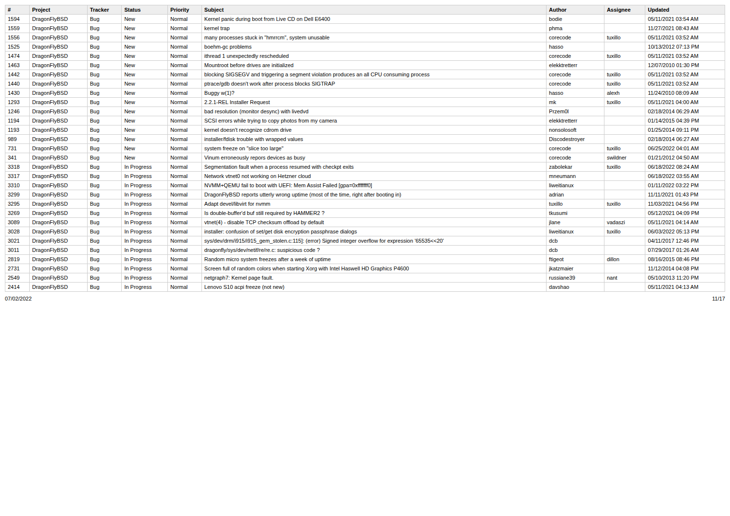| # | Project | Tracker | Status | Priority | Subject | Author | Assignee | Updated |
| --- | --- | --- | --- | --- | --- | --- | --- | --- |
| 1594 | DragonFlyBSD | Bug | New | Normal | Kernel panic during boot from Live CD on Dell E6400 | bodie | | 05/11/2021 03:54 AM |
| 1559 | DragonFlyBSD | Bug | New | Normal | kernel trap | phma | | 11/27/2021 08:43 AM |
| 1556 | DragonFlyBSD | Bug | New | Normal | many processes stuck in "hmrrcm", system unusable | corecode | tuxillo | 05/11/2021 03:52 AM |
| 1525 | DragonFlyBSD | Bug | New | Normal | boehm-gc problems | hasso | | 10/13/2012 07:13 PM |
| 1474 | DragonFlyBSD | Bug | New | Normal | ithread 1 unexpectedly rescheduled | corecode | tuxillo | 05/11/2021 03:52 AM |
| 1463 | DragonFlyBSD | Bug | New | Normal | Mountroot before drives are initialized | elekktretterr | | 12/07/2010 01:30 PM |
| 1442 | DragonFlyBSD | Bug | New | Normal | blocking SIGSEGV and triggering a segment violation produces an all CPU consuming process | corecode | tuxillo | 05/11/2021 03:52 AM |
| 1440 | DragonFlyBSD | Bug | New | Normal | ptrace/gdb doesn't work after process blocks SIGTRAP | corecode | tuxillo | 05/11/2021 03:52 AM |
| 1430 | DragonFlyBSD | Bug | New | Normal | Buggy w(1)? | hasso | alexh | 11/24/2010 08:09 AM |
| 1293 | DragonFlyBSD | Bug | New | Normal | 2.2.1-REL Installer Request | mk | tuxillo | 05/11/2021 04:00 AM |
| 1246 | DragonFlyBSD | Bug | New | Normal | bad resolution (monitor desync) with livedvd | Przem0l | | 02/18/2014 06:29 AM |
| 1194 | DragonFlyBSD | Bug | New | Normal | SCSI errors while trying to copy photos from my camera | elekktretterr | | 01/14/2015 04:39 PM |
| 1193 | DragonFlyBSD | Bug | New | Normal | kernel doesn't recognize cdrom drive | nonsolosoft | | 01/25/2014 09:11 PM |
| 989 | DragonFlyBSD | Bug | New | Normal | installer/fdisk trouble with wrapped values | Discodestroyer | | 02/18/2014 06:27 AM |
| 731 | DragonFlyBSD | Bug | New | Normal | system freeze on "slice too large" | corecode | tuxillo | 06/25/2022 04:01 AM |
| 341 | DragonFlyBSD | Bug | New | Normal | Vinum erroneously repors devices as busy | corecode | swildner | 01/21/2012 04:50 AM |
| 3318 | DragonFlyBSD | Bug | In Progress | Normal | Segmentation fault when a process resumed with checkpt exits | zabolekar | tuxillo | 06/18/2022 08:24 AM |
| 3317 | DragonFlyBSD | Bug | In Progress | Normal | Network vtnet0 not working on Hetzner cloud | mneumann | | 06/18/2022 03:55 AM |
| 3310 | DragonFlyBSD | Bug | In Progress | Normal | NVMM+QEMU fail to boot with UEFI: Mem Assist Failed [gpa=0xfffffff0] | liweitianux | | 01/11/2022 03:22 PM |
| 3299 | DragonFlyBSD | Bug | In Progress | Normal | DragonFlyBSD reports utterly wrong uptime (most of the time, right after booting in) | adrian | | 11/11/2021 01:43 PM |
| 3295 | DragonFlyBSD | Bug | In Progress | Normal | Adapt devel/libvirt for nvmm | tuxillo | tuxillo | 11/03/2021 04:56 PM |
| 3269 | DragonFlyBSD | Bug | In Progress | Normal | Is double-buffer'd buf still required by HAMMER2 ? | tkusumi | | 05/12/2021 04:09 PM |
| 3089 | DragonFlyBSD | Bug | In Progress | Normal | vtnet(4) - disable TCP checksum offload by default | jlane | vadaszi | 05/11/2021 04:14 AM |
| 3028 | DragonFlyBSD | Bug | In Progress | Normal | installer: confusion of set/get disk encryption passphrase dialogs | liweitianux | tuxillo | 06/03/2022 05:13 PM |
| 3021 | DragonFlyBSD | Bug | In Progress | Normal | sys/dev/drm/i915/i915_gem_stolen.c:115]: (error) Signed integer overflow for expression '65535<<20' | dcb | | 04/11/2017 12:46 PM |
| 3011 | DragonFlyBSD | Bug | In Progress | Normal | dragonfly/sys/dev/netif/re/re.c: suspicious code ? | dcb | | 07/29/2017 01:26 AM |
| 2819 | DragonFlyBSD | Bug | In Progress | Normal | Random micro system freezes after a week of uptime | ftigeot | dillon | 08/16/2015 08:46 PM |
| 2731 | DragonFlyBSD | Bug | In Progress | Normal | Screen full of random colors when starting Xorg with Intel Haswell HD Graphics P4600 | jkatzmaier | | 11/12/2014 04:08 PM |
| 2549 | DragonFlyBSD | Bug | In Progress | Normal | netgraph7: Kernel page fault. | russiane39 | nant | 05/10/2013 11:20 PM |
| 2414 | DragonFlyBSD | Bug | In Progress | Normal | Lenovo S10 acpi freeze (not new) | davshao | | 05/11/2021 04:13 AM |
07/02/2022 11/17